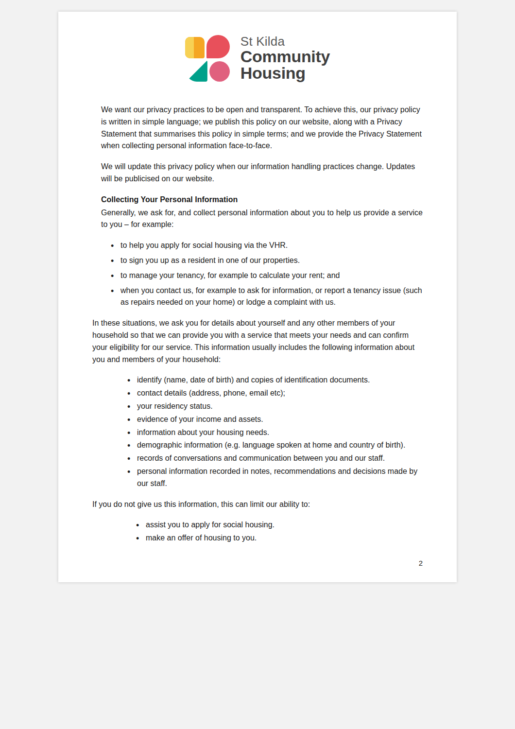St Kilda
Community
Housing
We want our privacy practices to be open and transparent. To achieve this, our privacy policy is written in simple language; we publish this policy on our website, along with a Privacy Statement that summarises this policy in simple terms; and we provide the Privacy Statement when collecting personal information face-to-face.
We will update this privacy policy when our information handling practices change. Updates will be publicised on our website.
Collecting Your Personal Information
Generally, we ask for, and collect personal information about you to help us provide a service to you – for example:
to help you apply for social housing via the VHR.
to sign you up as a resident in one of our properties.
to manage your tenancy, for example to calculate your rent; and
when you contact us, for example to ask for information, or report a tenancy issue (such as repairs needed on your home) or lodge a complaint with us.
In these situations, we ask you for details about yourself and any other members of your household so that we can provide you with a service that meets your needs and can confirm your eligibility for our service. This information usually includes the following information about you and members of your household:
identify (name, date of birth) and copies of identification documents.
contact details (address, phone, email etc);
your residency status.
evidence of your income and assets.
information about your housing needs.
demographic information (e.g. language spoken at home and country of birth).
records of conversations and communication between you and our staff.
personal information recorded in notes, recommendations and decisions made by our staff.
If you do not give us this information, this can limit our ability to:
assist you to apply for social housing.
make an offer of housing to you.
2